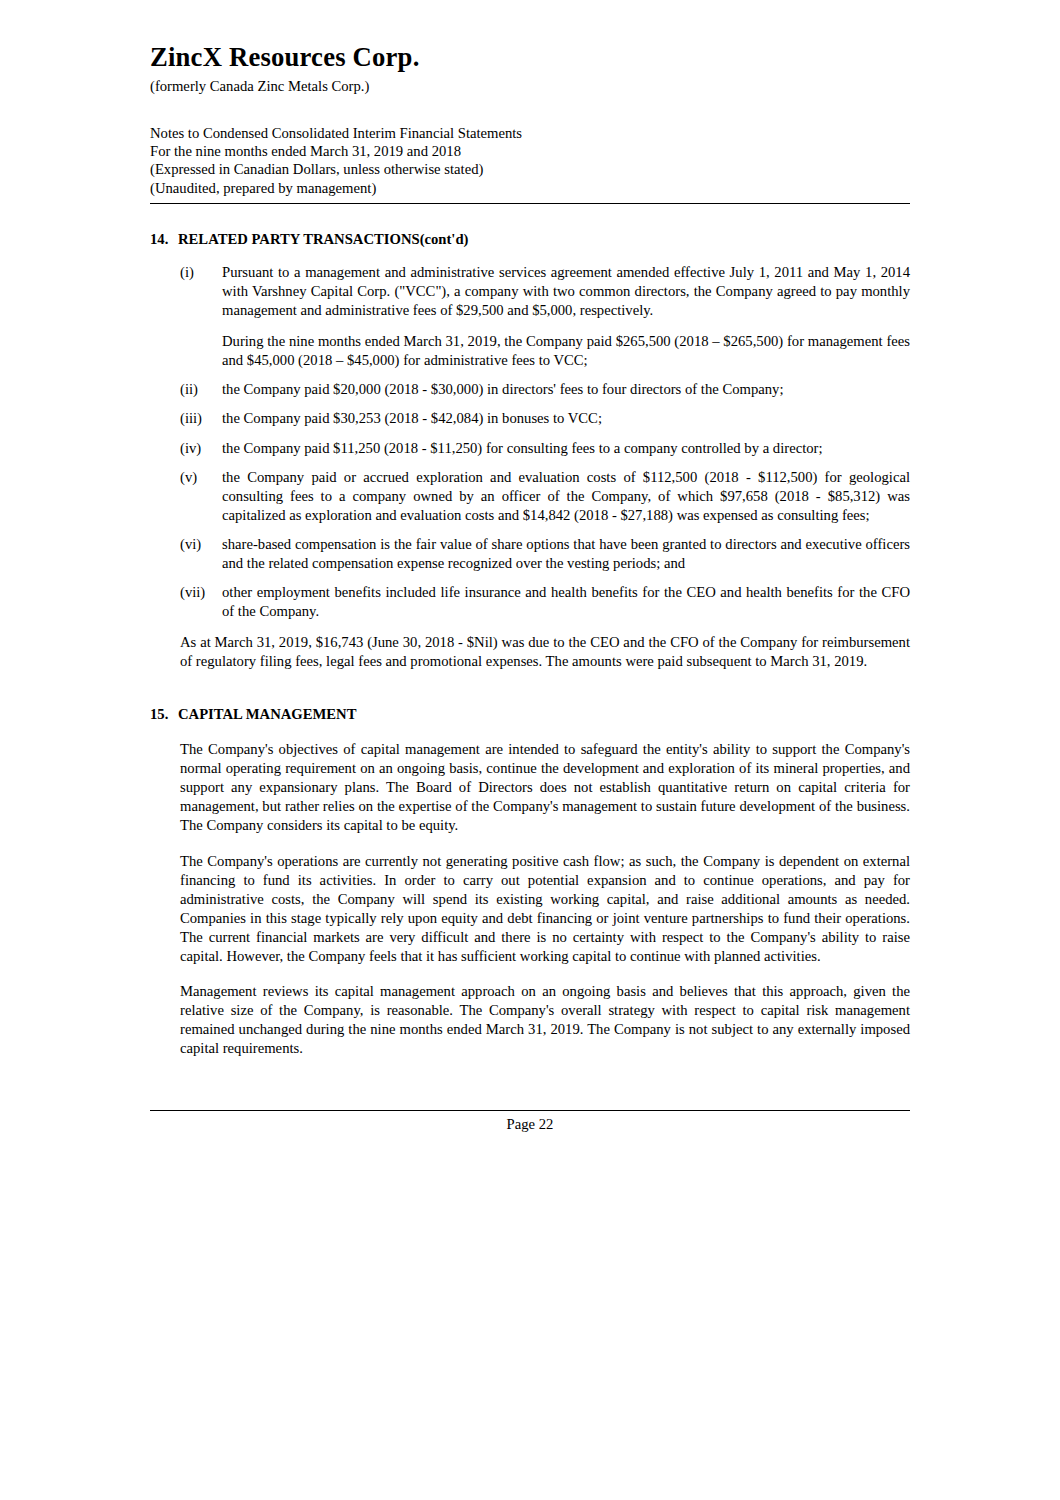ZincX Resources Corp.
(formerly Canada Zinc Metals Corp.)
Notes to Condensed Consolidated Interim Financial Statements
For the nine months ended March 31, 2019 and 2018
(Expressed in Canadian Dollars, unless otherwise stated)
(Unaudited, prepared by management)
14. RELATED PARTY TRANSACTIONS(cont'd)
| (i) | Pursuant to a management and administrative services agreement amended effective July 1, 2011 and May 1, 2014 with Varshney Capital Corp. ("VCC"), a company with two common directors, the Company agreed to pay monthly management and administrative fees of $29,500 and $5,000, respectively. During the nine months ended March 31, 2019, the Company paid $265,500 (2018 – $265,500) for management fees and $45,000 (2018 – $45,000) for administrative fees to VCC; |
| (ii) | the Company paid $20,000 (2018 - $30,000) in directors' fees to four directors of the Company; |
| (iii) | the Company paid $30,253 (2018 - $42,084) in bonuses to VCC; |
| (iv) | the Company paid $11,250 (2018 - $11,250) for consulting fees to a company controlled by a director; |
| (v) | the Company paid or accrued exploration and evaluation costs of $112,500 (2018 - $112,500) for geological consulting fees to a company owned by an officer of the Company, of which $97,658 (2018 - $85,312) was capitalized as exploration and evaluation costs and $14,842 (2018 - $27,188) was expensed as consulting fees; |
| (vi) | share-based compensation is the fair value of share options that have been granted to directors and executive officers and the related compensation expense recognized over the vesting periods; and |
| (vii) | other employment benefits included life insurance and health benefits for the CEO and health benefits for the CFO of the Company. |
As at March 31, 2019, $16,743 (June 30, 2018 - $Nil) was due to the CEO and the CFO of the Company for reimbursement of regulatory filing fees, legal fees and promotional expenses. The amounts were paid subsequent to March 31, 2019.
15. CAPITAL MANAGEMENT
The Company's objectives of capital management are intended to safeguard the entity's ability to support the Company's normal operating requirement on an ongoing basis, continue the development and exploration of its mineral properties, and support any expansionary plans. The Board of Directors does not establish quantitative return on capital criteria for management, but rather relies on the expertise of the Company's management to sustain future development of the business. The Company considers its capital to be equity.
The Company's operations are currently not generating positive cash flow; as such, the Company is dependent on external financing to fund its activities. In order to carry out potential expansion and to continue operations, and pay for administrative costs, the Company will spend its existing working capital, and raise additional amounts as needed. Companies in this stage typically rely upon equity and debt financing or joint venture partnerships to fund their operations. The current financial markets are very difficult and there is no certainty with respect to the Company's ability to raise capital. However, the Company feels that it has sufficient working capital to continue with planned activities.
Management reviews its capital management approach on an ongoing basis and believes that this approach, given the relative size of the Company, is reasonable. The Company's overall strategy with respect to capital risk management remained unchanged during the nine months ended March 31, 2019. The Company is not subject to any externally imposed capital requirements.
Page 22